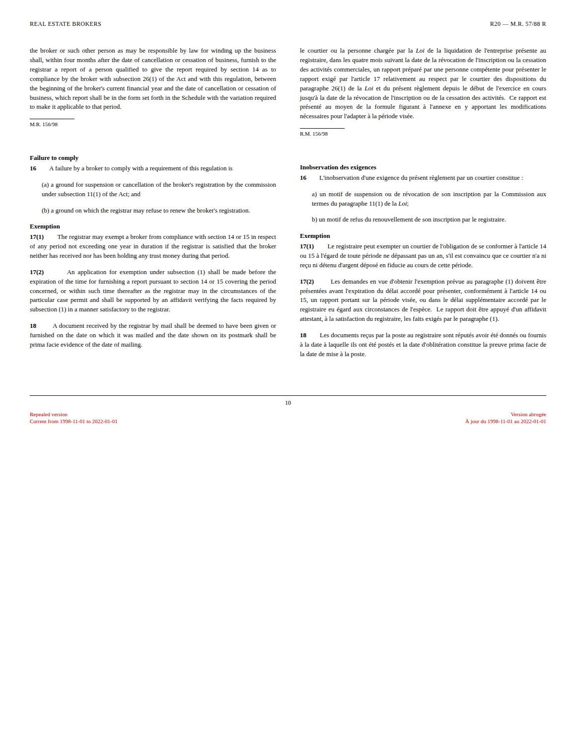Real Estate Brokers
R20 — M.R. 57/88 R
the broker or such other person as may be responsible by law for winding up the business shall, within four months after the date of cancellation or cessation of business, furnish to the registrar a report of a person qualified to give the report required by section 14 as to compliance by the broker with subsection 26(1) of the Act and with this regulation, between the beginning of the broker's current financial year and the date of cancellation or cessation of business, which report shall be in the form set forth in the Schedule with the variation required to make it applicable to that period.
M.R. 156/98
Failure to comply
16 A failure by a broker to comply with a requirement of this regulation is
(a) a ground for suspension or cancellation of the broker's registration by the commission under subsection 11(1) of the Act; and
(b) a ground on which the registrar may refuse to renew the broker's registration.
Exemption
17(1) The registrar may exempt a broker from compliance with section 14 or 15 in respect of any period not exceeding one year in duration if the registrar is satisfied that the broker neither has received nor has been holding any trust money during that period.
17(2) An application for exemption under subsection (1) shall be made before the expiration of the time for furnishing a report pursuant to section 14 or 15 covering the period concerned, or within such time thereafter as the registrar may in the circumstances of the particular case permit and shall be supported by an affidavit verifying the facts required by subsection (1) in a manner satisfactory to the registrar.
18 A document received by the registrar by mail shall be deemed to have been given or furnished on the date on which it was mailed and the date shown on its postmark shall be prima facie evidence of the date of mailing.
le courtier ou la personne chargée par la Loi de la liquidation de l'entreprise présente au registraire, dans les quatre mois suivant la date de la révocation de l'inscription ou la cessation des activités commerciales, un rapport préparé par une personne compétente pour présenter le rapport exigé par l'article 17 relativement au respect par le courtier des dispositions du paragraphe 26(1) de la Loi et du présent règlement depuis le début de l'exercice en cours jusqu'à la date de la révocation de l'inscription ou de la cessation des activités. Ce rapport est présenté au moyen de la formule figurant à l'annexe en y apportant les modifications nécessaires pour l'adapter à la période visée.
R.M. 156/98
Inobservation des exigences
16 L'inobservation d'une exigence du présent règlement par un courtier constitue :
a) un motif de suspension ou de révocation de son inscription par la Commission aux termes du paragraphe 11(1) de la Loi;
b) un motif de refus du renouvellement de son inscription par le registraire.
Exemption
17(1) Le registraire peut exempter un courtier de l'obligation de se conformer à l'article 14 ou 15 à l'égard de toute période ne dépassant pas un an, s'il est convaincu que ce courtier n'a ni reçu ni détenu d'argent déposé en fiducie au cours de cette période.
17(2) Les demandes en vue d'obtenir l'exemption prévue au paragraphe (1) doivent être présentées avant l'expiration du délai accordé pour présenter, conformément à l'article 14 ou 15, un rapport portant sur la période visée, ou dans le délai supplémentaire accordé par le registraire eu égard aux circonstances de l'espèce. Le rapport doit être appuyé d'un affidavit attestant, à la satisfaction du registraire, les faits exigés par le paragraphe (1).
18 Les documents reçus par la poste au registraire sont réputés avoir été donnés ou fournis à la date à laquelle ils ont été postés et la date d'oblitération constitue la preuve prima facie de la date de mise à la poste.
10
Repealed version
Current from 1998-11-01 to 2022-01-01
Version abrogée
À jour du 1998-11-01 au 2022-01-01